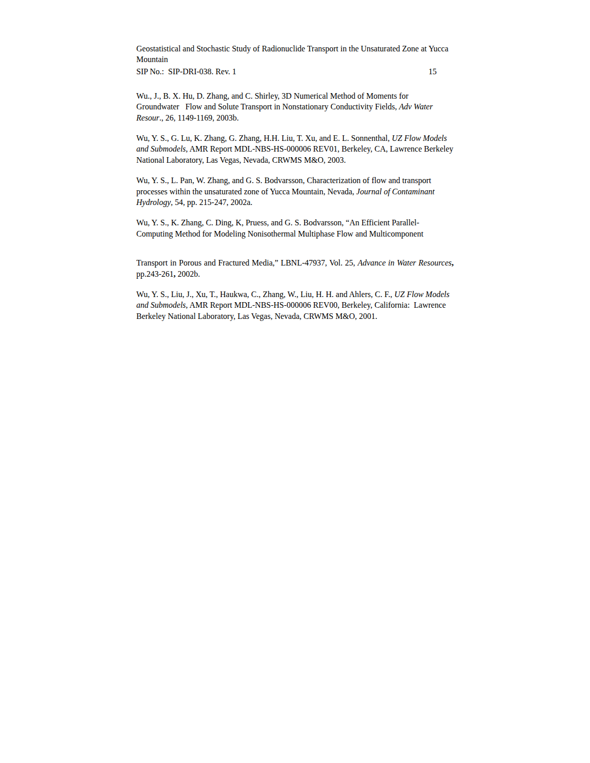Geostatistical and Stochastic Study of Radionuclide Transport in the Unsaturated Zone at Yucca Mountain
SIP No.: SIP-DRI-038. Rev. 1 15
Wu., J., B. X. Hu, D. Zhang, and C. Shirley, 3D Numerical Method of Moments for Groundwater Flow and Solute Transport in Nonstationary Conductivity Fields, Adv Water Resour., 26, 1149-1169, 2003b.
Wu, Y. S., G. Lu, K. Zhang, G. Zhang, H.H. Liu, T. Xu, and E. L. Sonnenthal, UZ Flow Models and Submodels, AMR Report MDL-NBS-HS-000006 REV01, Berkeley, CA, Lawrence Berkeley National Laboratory, Las Vegas, Nevada, CRWMS M&O, 2003.
Wu, Y. S., L. Pan, W. Zhang, and G. S. Bodvarsson, Characterization of flow and transport processes within the unsaturated zone of Yucca Mountain, Nevada, Journal of Contaminant Hydrology, 54, pp. 215-247, 2002a.
Wu, Y. S., K. Zhang, C. Ding, K, Pruess, and G. S. Bodvarsson, “An Efficient Parallel-Computing Method for Modeling Nonisothermal Multiphase Flow and Multicomponent
Transport in Porous and Fractured Media,” LBNL-47937, Vol. 25, Advance in Water Resources, pp.243-261, 2002b.
Wu, Y. S., Liu, J., Xu, T., Haukwa, C., Zhang, W., Liu, H. H. and Ahlers, C. F., UZ Flow Models and Submodels, AMR Report MDL-NBS-HS-000006 REV00, Berkeley, California: Lawrence Berkeley National Laboratory, Las Vegas, Nevada, CRWMS M&O, 2001.